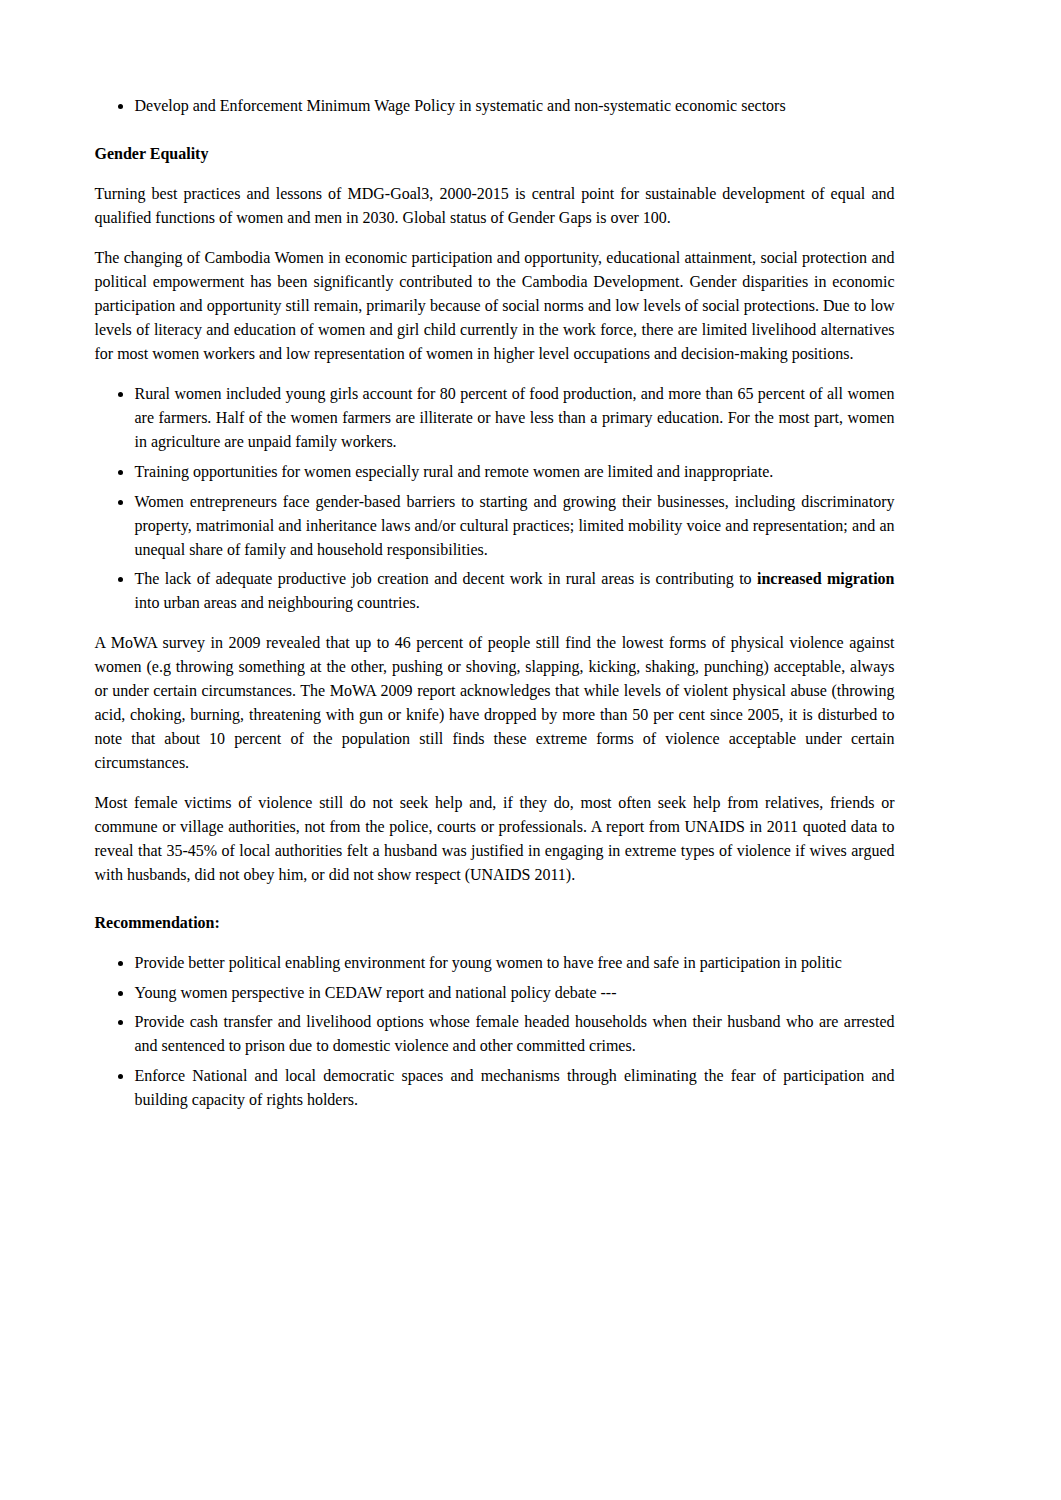Develop and Enforcement Minimum Wage Policy in systematic and non-systematic economic sectors
Gender Equality
Turning best practices and lessons of MDG-Goal3, 2000-2015 is central point for sustainable development of equal and qualified functions of women and men in 2030. Global status of Gender Gaps is over 100.
The changing of Cambodia Women in economic participation and opportunity, educational attainment, social protection and political empowerment has been significantly contributed to the Cambodia Development. Gender disparities in economic participation and opportunity still remain, primarily because of social norms and low levels of social protections. Due to low levels of literacy and education of women and girl child currently in the work force, there are limited livelihood alternatives for most women workers and low representation of women in higher level occupations and decision-making positions.
Rural women included young girls account for 80 percent of food production, and more than 65 percent of all women are farmers. Half of the women farmers are illiterate or have less than a primary education. For the most part, women in agriculture are unpaid family workers.
Training opportunities for women especially rural and remote women are limited and inappropriate.
Women entrepreneurs face gender-based barriers to starting and growing their businesses, including discriminatory property, matrimonial and inheritance laws and/or cultural practices; limited mobility voice and representation; and an unequal share of family and household responsibilities.
The lack of adequate productive job creation and decent work in rural areas is contributing to increased migration into urban areas and neighbouring countries.
A MoWA survey in 2009 revealed that up to 46 percent of people still find the lowest forms of physical violence against women (e.g throwing something at the other, pushing or shoving, slapping, kicking, shaking, punching) acceptable, always or under certain circumstances. The MoWA 2009 report acknowledges that while levels of violent physical abuse (throwing acid, choking, burning, threatening with gun or knife) have dropped by more than 50 per cent since 2005, it is disturbed to note that about 10 percent of the population still finds these extreme forms of violence acceptable under certain circumstances.
Most female victims of violence still do not seek help and, if they do, most often seek help from relatives, friends or commune or village authorities, not from the police, courts or professionals. A report from UNAIDS in 2011 quoted data to reveal that 35-45% of local authorities felt a husband was justified in engaging in extreme types of violence if wives argued with husbands, did not obey him, or did not show respect (UNAIDS 2011).
Recommendation:
Provide better political enabling environment for young women to have free and safe in participation in politic
Young women perspective in CEDAW report and national policy debate ---
Provide cash transfer and livelihood options whose female headed households when their husband who are arrested and sentenced to prison due to domestic violence and other committed crimes.
Enforce National and local democratic spaces and mechanisms through eliminating the fear of participation and building capacity of rights holders.